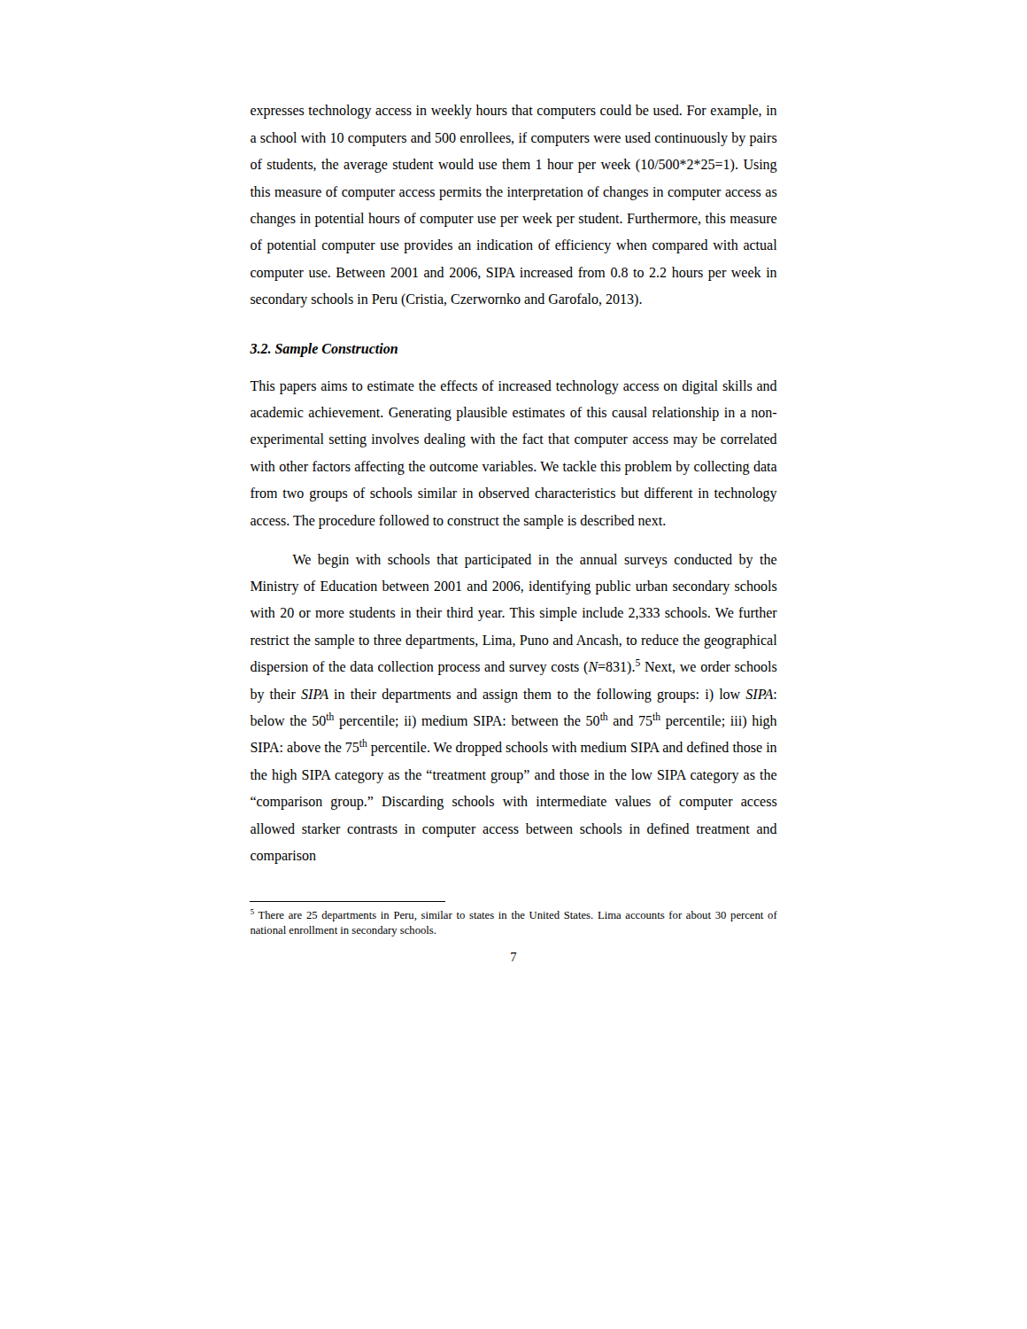expresses technology access in weekly hours that computers could be used. For example, in a school with 10 computers and 500 enrollees, if computers were used continuously by pairs of students, the average student would use them 1 hour per week (10/500*2*25=1). Using this measure of computer access permits the interpretation of changes in computer access as changes in potential hours of computer use per week per student. Furthermore, this measure of potential computer use provides an indication of efficiency when compared with actual computer use. Between 2001 and 2006, SIPA increased from 0.8 to 2.2 hours per week in secondary schools in Peru (Cristia, Czerwornko and Garofalo, 2013).
3.2. Sample Construction
This papers aims to estimate the effects of increased technology access on digital skills and academic achievement. Generating plausible estimates of this causal relationship in a non-experimental setting involves dealing with the fact that computer access may be correlated with other factors affecting the outcome variables. We tackle this problem by collecting data from two groups of schools similar in observed characteristics but different in technology access. The procedure followed to construct the sample is described next.
We begin with schools that participated in the annual surveys conducted by the Ministry of Education between 2001 and 2006, identifying public urban secondary schools with 20 or more students in their third year. This simple include 2,333 schools. We further restrict the sample to three departments, Lima, Puno and Ancash, to reduce the geographical dispersion of the data collection process and survey costs (N=831).5 Next, we order schools by their SIPA in their departments and assign them to the following groups: i) low SIPA: below the 50th percentile; ii) medium SIPA: between the 50th and 75th percentile; iii) high SIPA: above the 75th percentile. We dropped schools with medium SIPA and defined those in the high SIPA category as the “treatment group” and those in the low SIPA category as the “comparison group.” Discarding schools with intermediate values of computer access allowed starker contrasts in computer access between schools in defined treatment and comparison
5 There are 25 departments in Peru, similar to states in the United States. Lima accounts for about 30 percent of national enrollment in secondary schools.
7